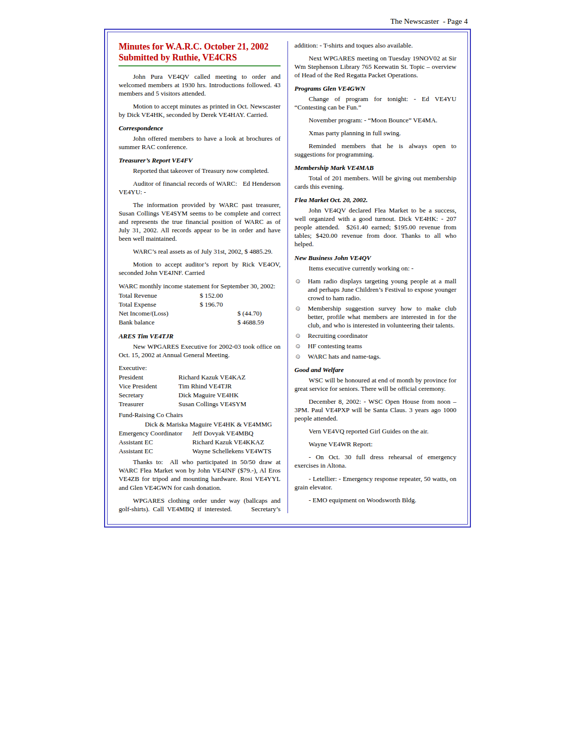The Newscaster - Page 4
Minutes for W.A.R.C. October 21, 2002Submitted by Ruthie, VE4CRS
John Pura VE4QV called meeting to order and welcomed members at 1930 hrs. Introductions followed. 43 members and 5 visitors attended.
Motion to accept minutes as printed in Oct. Newscaster by Dick VE4HK, seconded by Derek VE4HAY. Carried.
Correspondence
John offered members to have a look at brochures of summer RAC conference.
Treasurer’s Report VE4FV
Reported that takeover of Treasury now completed.
Auditor of financial records of WARC: Ed Henderson VE4YU: -
The information provided by WARC past treasurer, Susan Collings VE4SYM seems to be complete and correct and represents the true financial position of WARC as of July 31, 2002. All records appear to be in order and have been well maintained.
WARC’s real assets as of July 31st, 2002, $ 4885.29.
Motion to accept auditor’s report by Rick VE4OV, seconded John VE4JNF. Carried
WARC monthly income statement for September 30, 2002:
| Total Revenue | $ 152.00 | |
| Total Expense | $ 196.70 | |
| Net Income/(Loss) | | $ (44.70) |
| Bank balance | | $ 4688.59 |
ARES Tim VE4TJR
New WPGARES Executive for 2002-03 took office on Oct. 15, 2002 at Annual General Meeting.
Executive:
| President | Richard Kazuk VE4KAZ |
| Vice President | Tim Rhind VE4TJR |
| Secretary | Dick Maguire VE4HK |
| Treasurer | Susan Collings VE4SYM |
Fund-Raising Co Chairs
Dick & Mariska Maguire VE4HK & VE4MMG
| Emergency Coordinator | Jeff Dovyak VE4MBQ |
| Assistant EC | Richard Kazuk VE4KKAZ |
| Assistant EC | Wayne Schellekens VE4WTS |
Thanks to: All who participated in 50/50 draw at WARC Flea Market won by John VE4JNF ($79.-), Al Eros VE4ZB for tripod and mounting hardware. Rosi VE4YYL and Glen VE4GWN for cash donation.
WPGARES clothing order under way (ballcaps and golf-shirts). Call VE4MBQ if interested. Secretary’s addition: - T-shirts and toques also available.
Next WPGARES meeting on Tuesday 19NOV02 at Sir Wm Stephenson Library 765 Keewatin St. Topic – overview of Head of the Red Regatta Packet Operations.
Programs Glen VE4GWN
Change of program for tonight: - Ed VE4YU “Contesting can be Fun.”
November program: - “Moon Bounce” VE4MA.
Xmas party planning in full swing.
Reminded members that he is always open to suggestions for programming.
Membership Mark VE4MAB
Total of 201 members. Will be giving out membership cards this evening.
Flea Market Oct. 20, 2002.
John VE4QV declared Flea Market to be a success, well organized with a good turnout. Dick VE4HK: - 207 people attended. $261.40 earned; $195.00 revenue from tables; $420.00 revenue from door. Thanks to all who helped.
New Business John VE4QV
Items executive currently working on: -
☺Ham radio displays targeting young people at a mall and perhaps June Children’s Festival to expose younger crowd to ham radio.
☺Membership suggestion survey how to make club better, profile what members are interested in for the club, and who is interested in volunteering their talents.
☺Recruiting coordinator
☺HF contesting teams
☺WARC hats and name-tags.
Good and Welfare
WSC will be honoured at end of month by province for great service for seniors. There will be official ceremony.
December 8, 2002: - WSC Open House from noon – 3PM. Paul VE4PXP will be Santa Claus. 3 years ago 1000 people attended.
Vern VE4VQ reported Girl Guides on the air.
Wayne VE4WR Report:
- On Oct. 30 full dress rehearsal of emergency exercises in Altona.
- Letellier: - Emergency response repeater, 50 watts, on grain elevator.
- EMO equipment on Woodsworth Bldg.